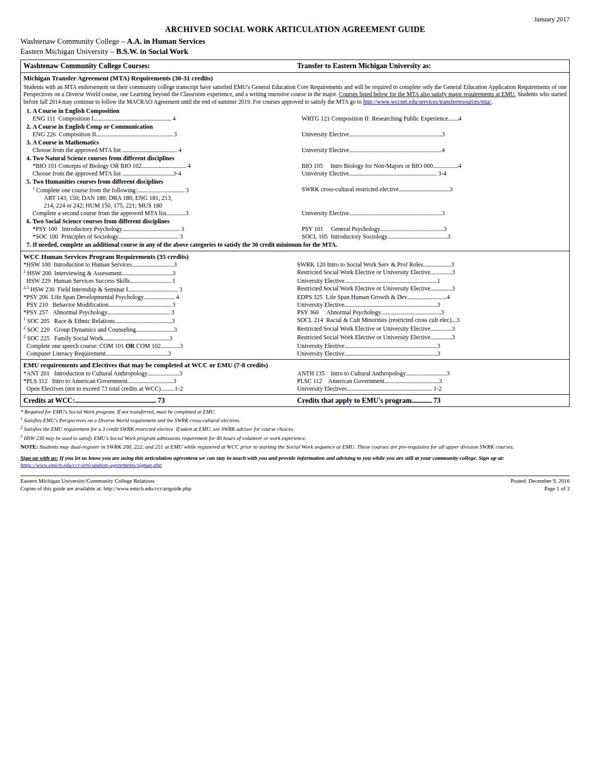January 2017
ARCHIVED SOCIAL WORK ARTICULATION AGREEMENT GUIDE
Washtenaw Community College – A.A. in Human Services
Eastern Michigan University – B.S.W. in Social Work
| / Washtenaw Community College Courses: / Transfer to Eastern Michigan University as: / |
| Michigan Transfer Agreement (MTA) Requirements (30-31 credits) Students with an MTA endorsement on their community college transcript have satisfied EMU's General Education Core Requirements and will be required to complete only the General Education Application Requirements of one Perspectives on a Diverse World course, one Learning beyond the Classroom experience, and a writing intensive course in the major. Courses listed below for the MTA also satisfy major requirements at EMU. Students who started before fall 2014 may continue to follow the MACRAO Agreement until the end of summer 2019. For courses approved to satisfy the MTA go to http://www.wccnet.edu/services/transferresources/mta/ . A Course in English Composition / ENG 111 Composition I ............................................................. 4 / WRTG 121 Composition II: Researching Public Experience ........ 4 / A Course in English Comp or Communication / ENG 226 Composition II ............................................................ 3 / University Elective ......................................................................... 3 / A Course in Mathematics / Choose from the approved MTA list ........................................... 4 / University Elective ......................................................................... 4 / Two Natural Science courses from different disciplines / *BIO 101 Concepts of Biology OR BIO 102 ................................... 4 / BIO 105 Intro Biology for Non-Majors or BIO 000 .................... 4 / / Choose from the approved MTA list ........................................ 3-4 / University Elective ..................................................................... 3-4 / Two Humanities courses from different disciplines / 1 Complete one course from the following: ..................................... 3 / SWRK cross-cultural restricted elective ........................................ 3 / / ART 143, 150; DAN 180; DRA 180; ENG 181, 213, / / / 214, 224 or 242; HUM 150, 175, 221; MUS 180 / / / Complete a second course from the approved MTA list ............... 3 / University Elective ......................................................................... 3 / Two Social Science courses from different disciplines / *PSY 100 Introductory Psychology ............................................. 3 / PSY 101 General Psychology .................................................. 3 / / *SOC 100 Principles of Sociology ............................................... 3 / SOCL 105 Introductory Sociology ............................................... 3 / If needed, complete an additional course in any of the above categories to satisfy the 30 credit minimum for the MTA. |
| WCC Human Services Program Requirements (35 credits) / * HSW 100 Introduction to Human Services ................................. 3 / SWRK 120 Intro to Social Work Serv & Prof Roles ...................... 3 / / 2 HSW 200 Interviewing & Assessment ........................................ 3 / Restricted Social Work Elective or University Elective ................. 3 / / HSW 229 Human Services Success Skills ................................ 1 / University Elective ......................................................................... 1 / / 2,3 HSW 230 Field Internship & Seminar I ....................................... 3 / Restricted Social Work Elective or University Elective ................. 3 / / * PSY 206 Life Span Developmental Psychology ........................ 4 / EDPS 325 Life Span Human Growth & Dev ............................... 4 / / PSY 210 Behavior Modification ................................................. 3 / University Elective ......................................................................... 3 / / * PSY 257 Abnormal Psychology ................................................. 3 / PSY 360 Abnormal Psychology ............................................... 3 / / 1 SOC 205 Race & Ethnic Relations ............................................. 3 / SOCL 214 Racial & Cult Minorities (restricted cross cult elec) .... 3 / / 2 SOC 220 Group Dynamics and Counseling .............................. 3 / Restricted Social Work Elective or University Elective ................. 3 / / 2 SOC 225 Family Social Work .................................................... 3 / Restricted Social Work Elective or University Elective ................. 3 / / Complete one speech course: COM 101 OR COM 102 ............... 3 / University Elective ......................................................................... 3 / / Computer Literacy Requirement ................................................. 3 / University Elective ......................................................................... 3 / |
| EMU requirements and Electives that may be completed at WCC or EMU (7-8 credits) / * ANT 201 Introduction to Cultural Anthropology ......................... 3 / ANTH 135 Intro to Cultural Anthropology ................................ 3 / / * PLS 112 Intro to American Government .................................... 3 / PLSC 112 American Government ........................................... 3 / / Open Electives (not to exceed 73 total credits at WCC) ........... 1-2 / University Electives ................................................................... 1-2 / |
| / Credits at WCC: ..................................................... 73 / Credits that apply to EMU's program ............. 73 / |
* Required for EMU's Social Work program. If not transferred, must be completed at EMU.
1 Satisfies EMU's Perspectives on a Diverse World requirement and the SWRK cross-cultural electives.
2 Satisfies the EMU requirement for a 3 credit SWRK restricted elective. If taken at EMU, see SWRK advisor for course choices.
3 HSW 230 may be used to satisfy EMU's Social Work program admissions requirement for 40 hours of volunteer or work experience.
NOTE: Students may dual-register in SWRK 200, 222, and 251 at EMU while registered at WCC prior to starting the Social Work sequence at EMU. These courses are pre-requisites for all upper division SWRK courses.
Sign up with us: If you let us know you are using this articulation agreement we can stay in touch with you and provide information and advising to you while you are still at your community college. Sign up at: https://www.emich.edu/ccr/articulation-agreements/signup.php
Eastern Michigan University/Community College Relations
Copies of this guide are available at: http://www.emich.edu/ccr/artguide.php
Posted: December 9, 2016
Page 1 of 3